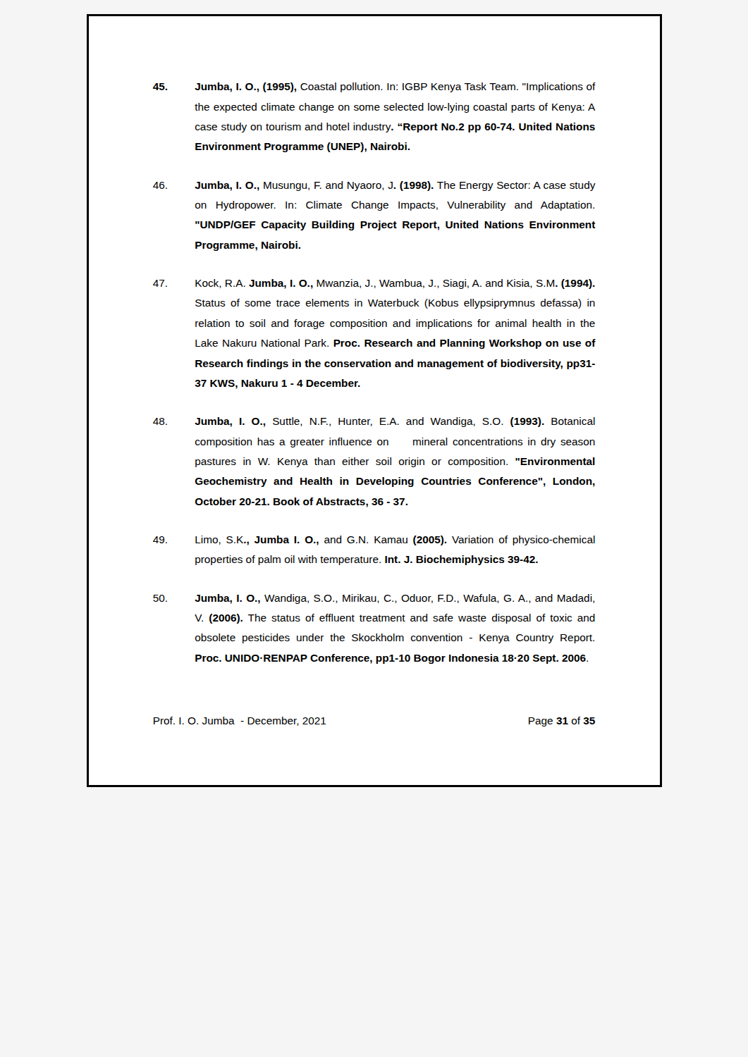45. Jumba, I. O., (1995), Coastal pollution. In: IGBP Kenya Task Team. "Implications of the expected climate change on some selected low-lying coastal parts of Kenya: A case study on tourism and hotel industry. “Report No.2 pp 60-74. United Nations Environment Programme (UNEP), Nairobi.
46. Jumba, I. O., Musungu, F. and Nyaoro, J. (1998). The Energy Sector: A case study on Hydropower. In: Climate Change Impacts, Vulnerability and Adaptation. "UNDP/GEF Capacity Building Project Report, United Nations Environment Programme, Nairobi.
47. Kock, R.A. Jumba, I. O., Mwanzia, J., Wambua, J., Siagi, A. and Kisia, S.M. (1994). Status of some trace elements in Waterbuck (Kobus ellypsiprymnus defassa) in relation to soil and forage composition and implications for animal health in the Lake Nakuru National Park. Proc. Research and Planning Workshop on use of Research findings in the conservation and management of biodiversity, pp31-37 KWS, Nakuru 1 - 4 December.
48. Jumba, I. O., Suttle, N.F., Hunter, E.A. and Wandiga, S.O. (1993). Botanical composition has a greater influence on mineral concentrations in dry season pastures in W. Kenya than either soil origin or composition. "Environmental Geochemistry and Health in Developing Countries Conference", London, October 20-21. Book of Abstracts, 36 - 37.
49. Limo, S.K., Jumba I. O., and G.N. Kamau (2005). Variation of physico-chemical properties of palm oil with temperature. Int. J. Biochemiphysics 39-42.
50. Jumba, I. O., Wandiga, S.O., Mirikau, C., Oduor, F.D., Wafula, G. A., and Madadi, V. (2006). The status of effluent treatment and safe waste disposal of toxic and obsolete pesticides under the Skockholm convention - Kenya Country Report. Proc. UNIDO·RENPAP Conference, pp1-10 Bogor Indonesia 18·20 Sept. 2006.
Prof. I. O. Jumba - December, 2021 Page 31 of 35